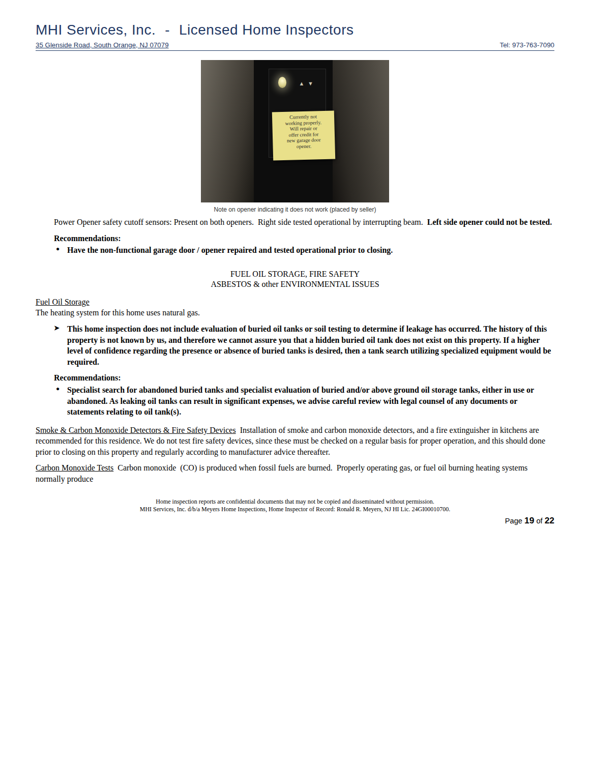MHI Services, Inc.-Licensed Home Inspectors
35 Glenside Road, South Orange, NJ 07079 Tel: 973-763-7090
▲ ▼
Currently not
working properly.
Will repair or
offer credit for
new garage door
opener.
Note on opener indicating it does not work (placed by seller)
Power Opener safety cutoff sensors: Present on both openers. Right side tested operational by interrupting beam. Left side opener could not be tested.
Recommendations:
Have the non-functional garage door / opener repaired and tested operational prior to closing.
FUEL OIL STORAGE, FIRE SAFETY ASBESTOS & other ENVIRONMENTAL ISSUES
Fuel Oil Storage
The heating system for this home uses natural gas.
This home inspection does not include evaluation of buried oil tanks or soil testing to determine if leakage has occurred. The history of this property is not known by us, and therefore we cannot assure you that a hidden buried oil tank does not exist on this property. If a higher level of confidence regarding the presence or absence of buried tanks is desired, then a tank search utilizing specialized equipment would be required.
Recommendations:
Specialist search for abandoned buried tanks and specialist evaluation of buried and/or above ground oil storage tanks, either in use or abandoned. As leaking oil tanks can result in significant expenses, we advise careful review with legal counsel of any documents or statements relating to oil tank(s).
Smoke & Carbon Monoxide Detectors & Fire Safety Devices Installation of smoke and carbon monoxide detectors, and a fire extinguisher in kitchens are recommended for this residence. We do not test fire safety devices, since these must be checked on a regular basis for proper operation, and this should done prior to closing on this property and regularly according to manufacturer advice thereafter.
Carbon Monoxide Tests Carbon monoxide (CO) is produced when fossil fuels are burned. Properly operating gas, or fuel oil burning heating systems normally produce
Home inspection reports are confidential documents that may not be copied and disseminated without permission.
MHI Services, Inc. d/b/a Meyers Home Inspections, Home Inspector of Record: Ronald R. Meyers, NJ HI Lic. 24GI00010700.
Page 19 of 22